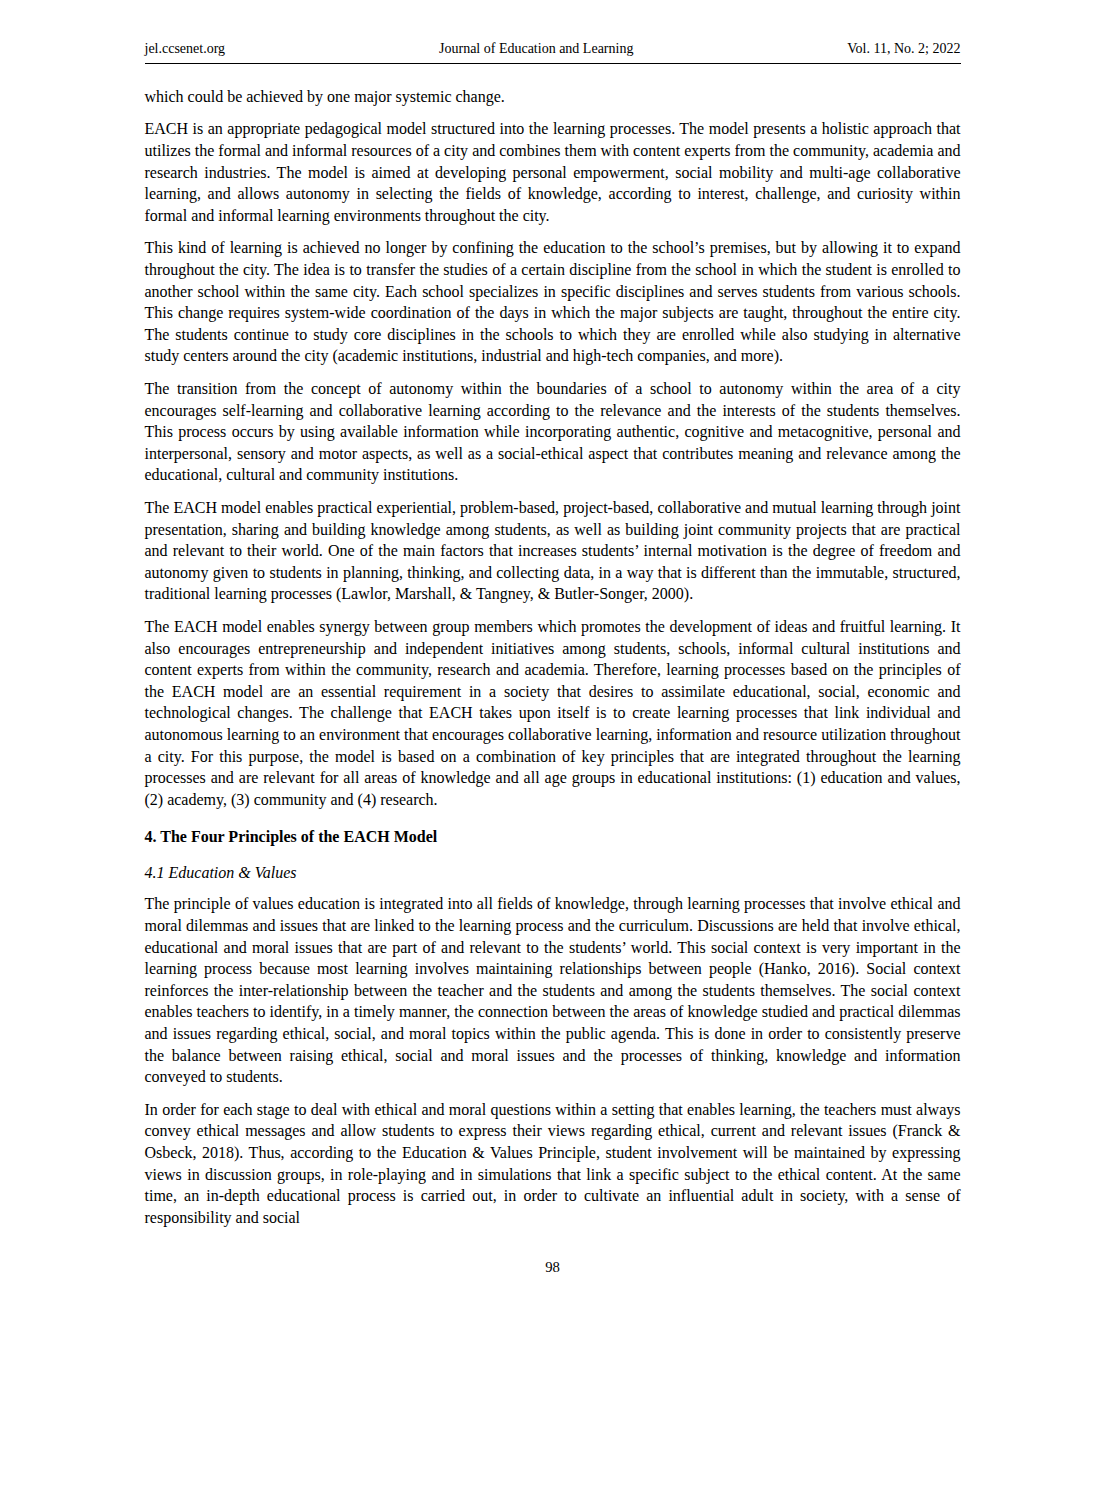jel.ccsenet.org Journal of Education and Learning Vol. 11, No. 2; 2022
which could be achieved by one major systemic change.
EACH is an appropriate pedagogical model structured into the learning processes. The model presents a holistic approach that utilizes the formal and informal resources of a city and combines them with content experts from the community, academia and research industries. The model is aimed at developing personal empowerment, social mobility and multi-age collaborative learning, and allows autonomy in selecting the fields of knowledge, according to interest, challenge, and curiosity within formal and informal learning environments throughout the city.
This kind of learning is achieved no longer by confining the education to the school’s premises, but by allowing it to expand throughout the city. The idea is to transfer the studies of a certain discipline from the school in which the student is enrolled to another school within the same city. Each school specializes in specific disciplines and serves students from various schools. This change requires system-wide coordination of the days in which the major subjects are taught, throughout the entire city. The students continue to study core disciplines in the schools to which they are enrolled while also studying in alternative study centers around the city (academic institutions, industrial and high-tech companies, and more).
The transition from the concept of autonomy within the boundaries of a school to autonomy within the area of a city encourages self-learning and collaborative learning according to the relevance and the interests of the students themselves. This process occurs by using available information while incorporating authentic, cognitive and metacognitive, personal and interpersonal, sensory and motor aspects, as well as a social-ethical aspect that contributes meaning and relevance among the educational, cultural and community institutions.
The EACH model enables practical experiential, problem-based, project-based, collaborative and mutual learning through joint presentation, sharing and building knowledge among students, as well as building joint community projects that are practical and relevant to their world. One of the main factors that increases students’ internal motivation is the degree of freedom and autonomy given to students in planning, thinking, and collecting data, in a way that is different than the immutable, structured, traditional learning processes (Lawlor, Marshall, & Tangney, & Butler-Songer, 2000).
The EACH model enables synergy between group members which promotes the development of ideas and fruitful learning. It also encourages entrepreneurship and independent initiatives among students, schools, informal cultural institutions and content experts from within the community, research and academia. Therefore, learning processes based on the principles of the EACH model are an essential requirement in a society that desires to assimilate educational, social, economic and technological changes. The challenge that EACH takes upon itself is to create learning processes that link individual and autonomous learning to an environment that encourages collaborative learning, information and resource utilization throughout a city. For this purpose, the model is based on a combination of key principles that are integrated throughout the learning processes and are relevant for all areas of knowledge and all age groups in educational institutions: (1) education and values, (2) academy, (3) community and (4) research.
4. The Four Principles of the EACH Model
4.1 Education & Values
The principle of values education is integrated into all fields of knowledge, through learning processes that involve ethical and moral dilemmas and issues that are linked to the learning process and the curriculum. Discussions are held that involve ethical, educational and moral issues that are part of and relevant to the students’ world. This social context is very important in the learning process because most learning involves maintaining relationships between people (Hanko, 2016). Social context reinforces the inter-relationship between the teacher and the students and among the students themselves. The social context enables teachers to identify, in a timely manner, the connection between the areas of knowledge studied and practical dilemmas and issues regarding ethical, social, and moral topics within the public agenda. This is done in order to consistently preserve the balance between raising ethical, social and moral issues and the processes of thinking, knowledge and information conveyed to students.
In order for each stage to deal with ethical and moral questions within a setting that enables learning, the teachers must always convey ethical messages and allow students to express their views regarding ethical, current and relevant issues (Franck & Osbeck, 2018). Thus, according to the Education & Values Principle, student involvement will be maintained by expressing views in discussion groups, in role-playing and in simulations that link a specific subject to the ethical content. At the same time, an in-depth educational process is carried out, in order to cultivate an influential adult in society, with a sense of responsibility and social
98